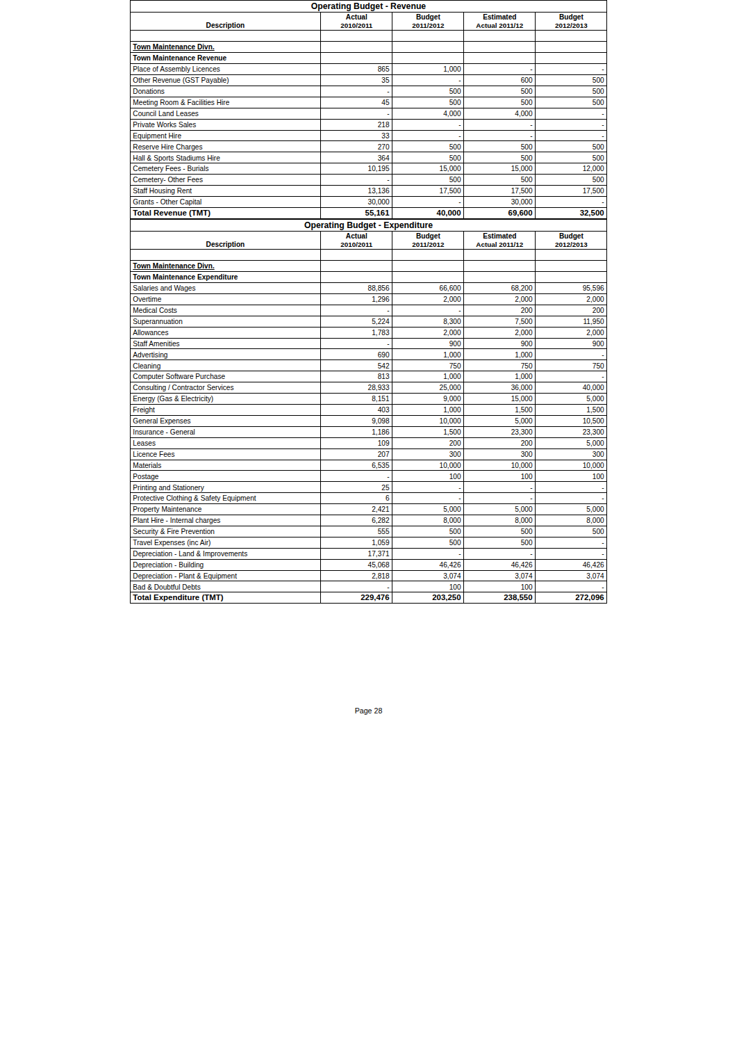| Operating Budget - Revenue |
| Description | Actual 2010/2011 | Budget 2011/2012 | Estimated Actual 2011/12 | Budget 2012/2013 |
| Town Maintenance Divn. | | | | |
| Town Maintenance Revenue | | | | |
| Place of Assembly Licences | 865 | 1,000 | - | - |
| Other Revenue (GST Payable) | 35 | - | 600 | 500 |
| Donations | - | 500 | 500 | 500 |
| Meeting Room & Facilities Hire | 45 | 500 | 500 | 500 |
| Council Land Leases | - | 4,000 | 4,000 | - |
| Private Works Sales | 218 | - | - | - |
| Equipment Hire | 33 | - | - | - |
| Reserve Hire Charges | 270 | 500 | 500 | 500 |
| Hall & Sports Stadiums Hire | 364 | 500 | 500 | 500 |
| Cemetery Fees - Burials | 10,195 | 15,000 | 15,000 | 12,000 |
| Cemetery- Other Fees | - | 500 | 500 | 500 |
| Staff Housing Rent | 13,136 | 17,500 | 17,500 | 17,500 |
| Grants - Other Capital | 30,000 | - | 30,000 | - |
| Total Revenue (TMT) | 55,161 | 40,000 | 69,600 | 32,500 |
| Operating Budget - Expenditure |
| Description | Actual 2010/2011 | Budget 2011/2012 | Estimated Actual 2011/12 | Budget 2012/2013 |
| Town Maintenance Divn. | | | | |
| Town Maintenance Expenditure | | | | |
| Salaries and Wages | 88,856 | 66,600 | 68,200 | 95,596 |
| Overtime | 1,296 | 2,000 | 2,000 | 2,000 |
| Medical Costs | - | - | 200 | 200 |
| Superannuation | 5,224 | 8,300 | 7,500 | 11,950 |
| Allowances | 1,783 | 2,000 | 2,000 | 2,000 |
| Staff Amenities | - | 900 | 900 | 900 |
| Advertising | 690 | 1,000 | 1,000 | - |
| Cleaning | 542 | 750 | 750 | 750 |
| Computer Software Purchase | 813 | 1,000 | 1,000 | - |
| Consulting / Contractor Services | 28,933 | 25,000 | 36,000 | 40,000 |
| Energy (Gas & Electricity) | 8,151 | 9,000 | 15,000 | 5,000 |
| Freight | 403 | 1,000 | 1,500 | 1,500 |
| General Expenses | 9,098 | 10,000 | 5,000 | 10,500 |
| Insurance - General | 1,186 | 1,500 | 23,300 | 23,300 |
| Leases | 109 | 200 | 200 | 5,000 |
| Licence Fees | 207 | 300 | 300 | 300 |
| Materials | 6,535 | 10,000 | 10,000 | 10,000 |
| Postage | - | 100 | 100 | 100 |
| Printing and Stationery | 25 | - | - | - |
| Protective Clothing & Safety Equipment | 6 | - | - | - |
| Property Maintenance | 2,421 | 5,000 | 5,000 | 5,000 |
| Plant Hire - Internal charges | 6,282 | 8,000 | 8,000 | 8,000 |
| Security & Fire Prevention | 555 | 500 | 500 | 500 |
| Travel Expenses (inc Air) | 1,059 | 500 | 500 | - |
| Depreciation - Land & Improvements | 17,371 | - | - | - |
| Depreciation - Building | 45,068 | 46,426 | 46,426 | 46,426 |
| Depreciation - Plant & Equipment | 2,818 | 3,074 | 3,074 | 3,074 |
| Bad & Doubtful Debts | - | 100 | 100 | - |
| Total Expenditure (TMT) | 229,476 | 203,250 | 238,550 | 272,096 |
Page 28